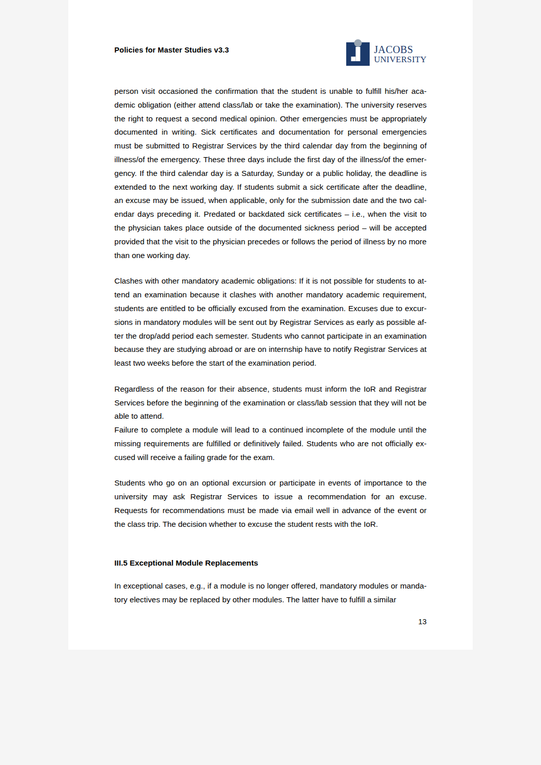Policies for Master Studies v3.3
JACOBS UNIVERSITY
person visit occasioned the confirmation that the student is unable to fulfill his/her academic obligation (either attend class/lab or take the examination). The university reserves the right to request a second medical opinion. Other emergencies must be appropriately documented in writing. Sick certificates and documentation for personal emergencies must be submitted to Registrar Services by the third calendar day from the beginning of illness/of the emergency. These three days include the first day of the illness/of the emergency. If the third calendar day is a Saturday, Sunday or a public holiday, the deadline is extended to the next working day. If students submit a sick certificate after the deadline, an excuse may be issued, when applicable, only for the submission date and the two calendar days preceding it. Predated or backdated sick certificates – i.e., when the visit to the physician takes place outside of the documented sickness period – will be accepted provided that the visit to the physician precedes or follows the period of illness by no more than one working day.
Clashes with other mandatory academic obligations: If it is not possible for students to attend an examination because it clashes with another mandatory academic requirement, students are entitled to be officially excused from the examination. Excuses due to excursions in mandatory modules will be sent out by Registrar Services as early as possible after the drop/add period each semester. Students who cannot participate in an examination because they are studying abroad or are on internship have to notify Registrar Services at least two weeks before the start of the examination period.
Regardless of the reason for their absence, students must inform the IoR and Registrar Services before the beginning of the examination or class/lab session that they will not be able to attend.
Failure to complete a module will lead to a continued incomplete of the module until the missing requirements are fulfilled or definitively failed. Students who are not officially excused will receive a failing grade for the exam.
Students who go on an optional excursion or participate in events of importance to the university may ask Registrar Services to issue a recommendation for an excuse. Requests for recommendations must be made via email well in advance of the event or the class trip. The decision whether to excuse the student rests with the IoR.
III.5 Exceptional Module Replacements
In exceptional cases, e.g., if a module is no longer offered, mandatory modules or mandatory electives may be replaced by other modules. The latter have to fulfill a similar
13